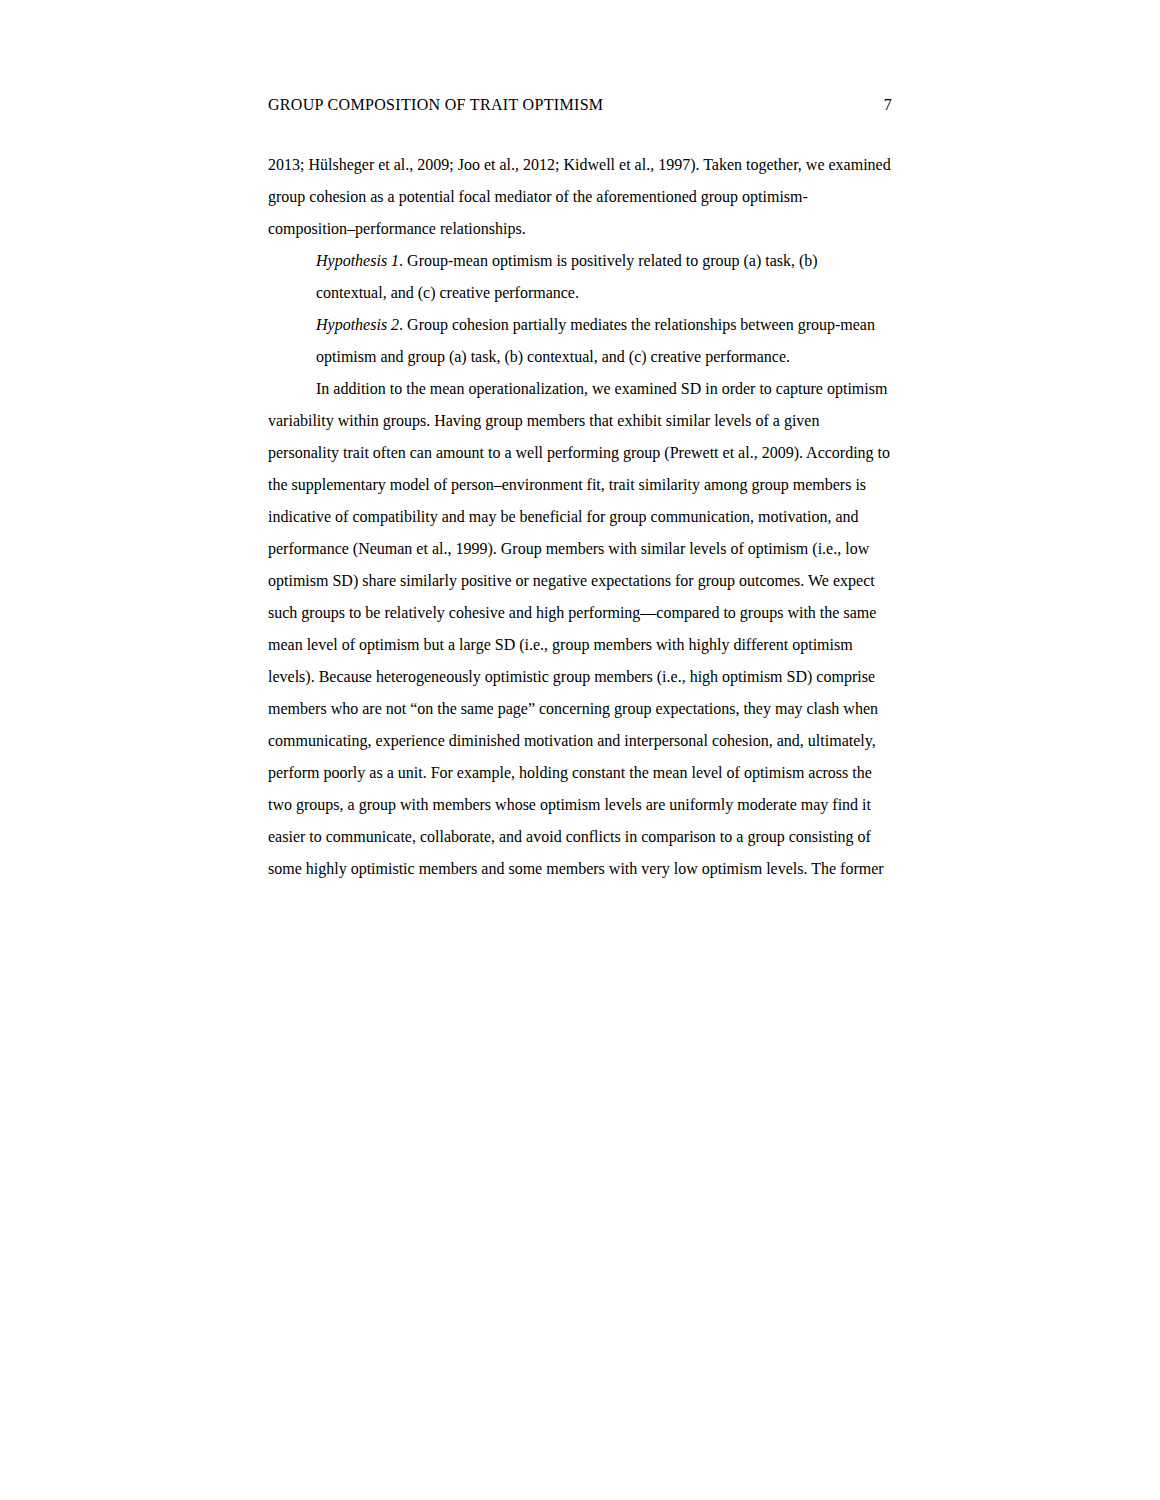Group Composition of Trait Optimism 7
2013; Hülsheger et al., 2009; Joo et al., 2012; Kidwell et al., 1997). Taken together, we examined group cohesion as a potential focal mediator of the aforementioned group optimism-composition–performance relationships.
Hypothesis 1. Group-mean optimism is positively related to group (a) task, (b) contextual, and (c) creative performance.
Hypothesis 2. Group cohesion partially mediates the relationships between group-mean optimism and group (a) task, (b) contextual, and (c) creative performance.
In addition to the mean operationalization, we examined SD in order to capture optimism variability within groups. Having group members that exhibit similar levels of a given personality trait often can amount to a well performing group (Prewett et al., 2009). According to the supplementary model of person–environment fit, trait similarity among group members is indicative of compatibility and may be beneficial for group communication, motivation, and performance (Neuman et al., 1999). Group members with similar levels of optimism (i.e., low optimism SD) share similarly positive or negative expectations for group outcomes. We expect such groups to be relatively cohesive and high performing—compared to groups with the same mean level of optimism but a large SD (i.e., group members with highly different optimism levels). Because heterogeneously optimistic group members (i.e., high optimism SD) comprise members who are not “on the same page” concerning group expectations, they may clash when communicating, experience diminished motivation and interpersonal cohesion, and, ultimately, perform poorly as a unit. For example, holding constant the mean level of optimism across the two groups, a group with members whose optimism levels are uniformly moderate may find it easier to communicate, collaborate, and avoid conflicts in comparison to a group consisting of some highly optimistic members and some members with very low optimism levels. The former